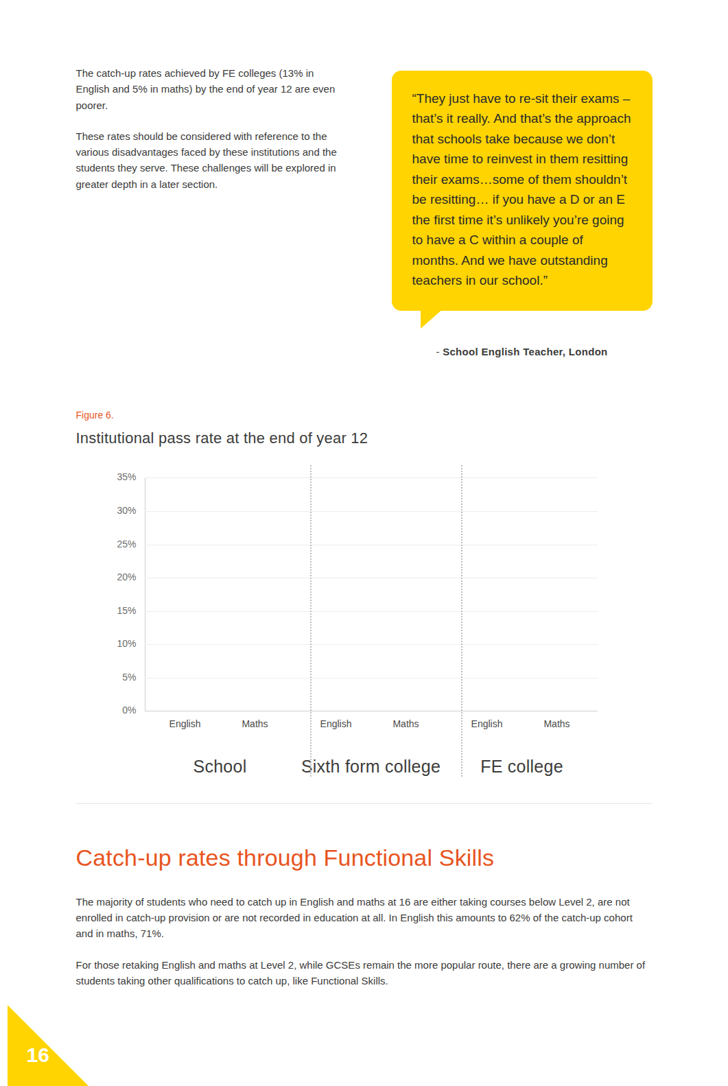The catch-up rates achieved by FE colleges (13% in English and 5% in maths) by the end of year 12 are even poorer.
These rates should be considered with reference to the various disadvantages faced by these institutions and the students they serve. These challenges will be explored in greater depth in a later section.
“They just have to re-sit their exams – that’s it really. And that’s the approach that schools take because we don’t have time to reinvest in them resitting their exams…some of them shouldn’t be resitting… if you have a D or an E the first time it’s unlikely you’re going to have a C within a couple of months. And we have outstanding teachers in our school.”
- School English Teacher, London
Figure 6.
Institutional pass rate at the end of year 12
35%
30%
25%
20%
15%
10%
5%
0%
26%
English
11%
Maths
32%
English
18%
Maths
13%
English
5%
Maths
School
Sixth form college
FE college
Catch-up rates through Functional Skills
The majority of students who need to catch up in English and maths at 16 are either taking courses below Level 2, are not enrolled in catch-up provision or are not recorded in education at all. In English this amounts to 62% of the catch-up cohort and in maths, 71%.
For those retaking English and maths at Level 2, while GCSEs remain the more popular route, there are a growing number of students taking other qualifications to catch up, like Functional Skills.
16